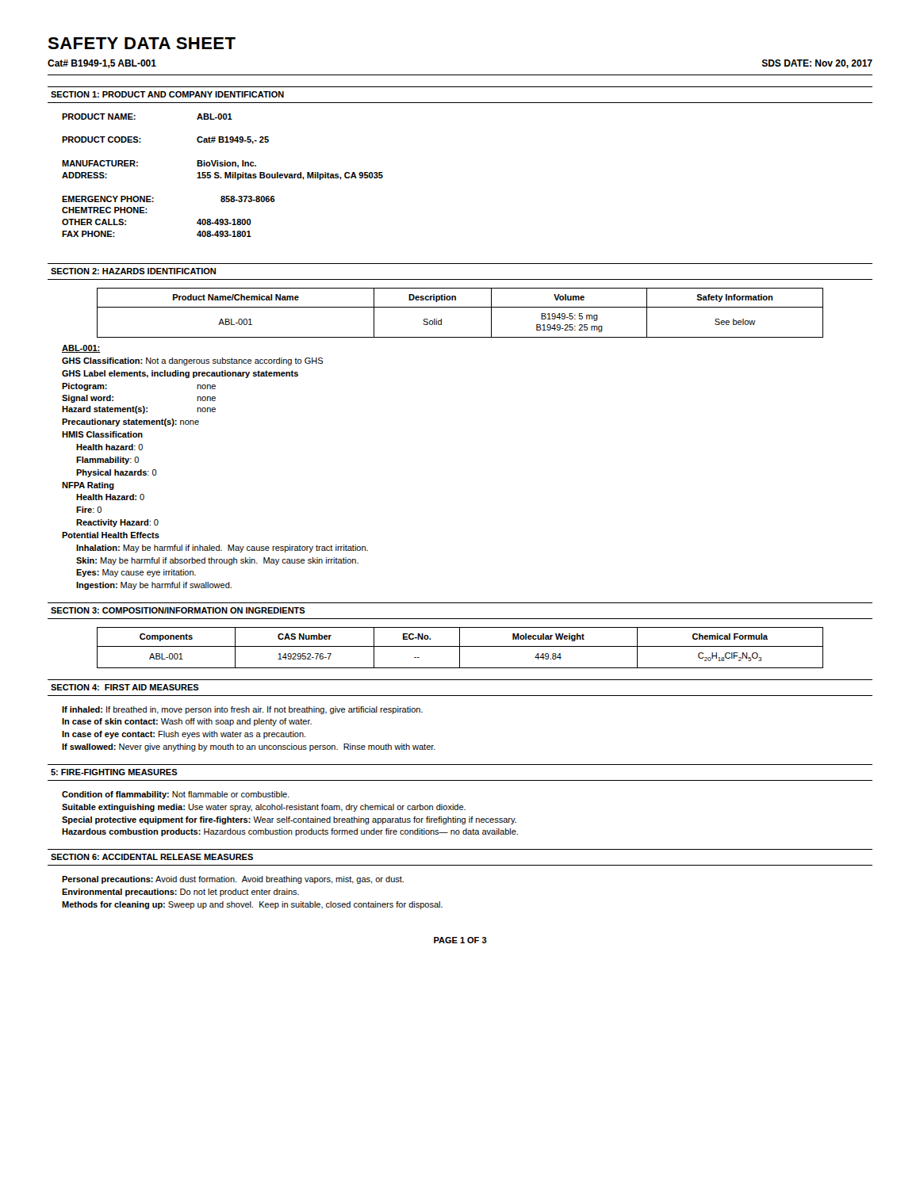SAFETY DATA SHEET
Cat# B1949-1,5 ABL-001 SDS DATE: Nov 20, 2017
SECTION 1: PRODUCT AND COMPANY IDENTIFICATION
PRODUCT NAME: ABL-001
PRODUCT CODES: Cat# B1949-5,- 25
MANUFACTURER: BioVision, Inc.
ADDRESS: 155 S. Milpitas Boulevard, Milpitas, CA 95035
EMERGENCY PHONE: 858-373-8066
CHEMTREC PHONE:
OTHER CALLS: 408-493-1800
FAX PHONE: 408-493-1801
SECTION 2: HAZARDS IDENTIFICATION
| Product Name/Chemical Name | Description | Volume | Safety Information |
| --- | --- | --- | --- |
| ABL-001 | Solid | B1949-5: 5 mg B1949-25: 25 mg | See below |
ABL-001:
GHS Classification: Not a dangerous substance according to GHS
GHS Label elements, including precautionary statements
Pictogram: none
Signal word: none
Hazard statement(s): none
Precautionary statement(s): none
HMIS Classification
Health hazard: 0
Flammability: 0
Physical hazards: 0
NFPA Rating
Health Hazard: 0
Fire: 0
Reactivity Hazard: 0
Potential Health Effects
Inhalation: May be harmful if inhaled. May cause respiratory tract irritation.
Skin: May be harmful if absorbed through skin. May cause skin irritation.
Eyes: May cause eye irritation.
Ingestion: May be harmful if swallowed.
SECTION 3: COMPOSITION/INFORMATION ON INGREDIENTS
| Components | CAS Number | EC-No. | Molecular Weight | Chemical Formula |
| --- | --- | --- | --- | --- |
| ABL-001 | 1492952-76-7 | -- | 449.84 | C 20 H 18 ClF 2 N 5 O 3 |
SECTION 4: FIRST AID MEASURES
If inhaled: If breathed in, move person into fresh air. If not breathing, give artificial respiration.
In case of skin contact: Wash off with soap and plenty of water.
In case of eye contact: Flush eyes with water as a precaution.
If swallowed: Never give anything by mouth to an unconscious person. Rinse mouth with water.
5: FIRE-FIGHTING MEASURES
Condition of flammability: Not flammable or combustible.
Suitable extinguishing media: Use water spray, alcohol-resistant foam, dry chemical or carbon dioxide.
Special protective equipment for fire-fighters: Wear self-contained breathing apparatus for firefighting if necessary.
Hazardous combustion products: Hazardous combustion products formed under fire conditions— no data available.
SECTION 6: ACCIDENTAL RELEASE MEASURES
Personal precautions: Avoid dust formation. Avoid breathing vapors, mist, gas, or dust.
Environmental precautions: Do not let product enter drains.
Methods for cleaning up: Sweep up and shovel. Keep in suitable, closed containers for disposal.
PAGE 1 OF 3